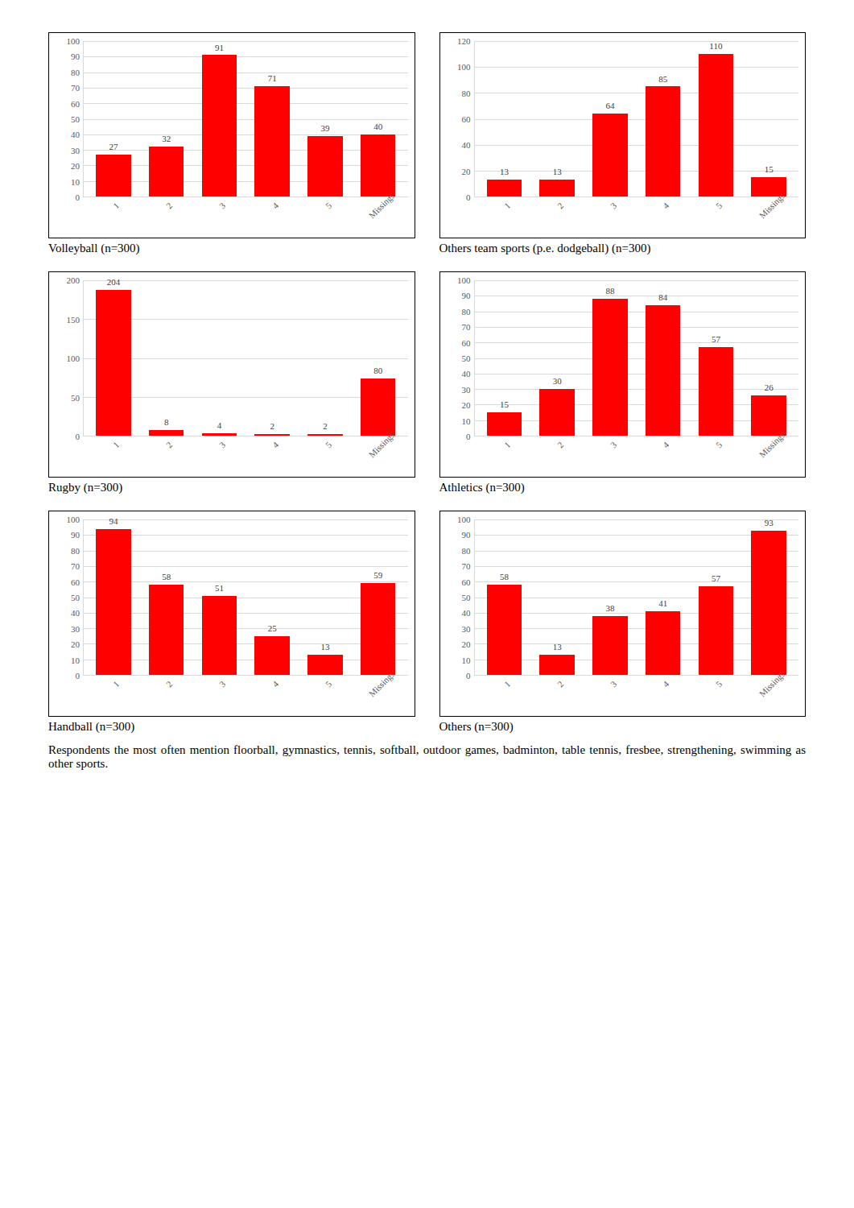100 90 80 70 60 50 40 30 20 10 0
27
32
91
71
39
40
1
2
3
4
5
Missings
Volleyball (n=300)
120 100 80 60 40 20 0
13
13
64
85
110
15
1
2
3
4
5
Missings
Others team sports (p.e. dodgeball) (n=300)
200 150 100 50 0
204
8
4
2
2
80
1
2
3
4
5
Missings
Rugby (n=300)
100 90 80 70 60 50 40 30 20 10 0
15
30
88
84
57
26
1
2
3
4
5
Missings
Athletics (n=300)
100 90 80 70 60 50 40 30 20 10 0
94
58
51
25
13
59
1
2
3
4
5
Missings
Handball (n=300)
100 90 80 70 60 50 40 30 20 10 0
58
13
38
41
57
93
1
2
3
4
5
Missings
Others (n=300)
Respondents the most often mention floorball, gymnastics, tennis, softball, outdoor games, badminton, table tennis, fresbee, strengthening, swimming as other sports.